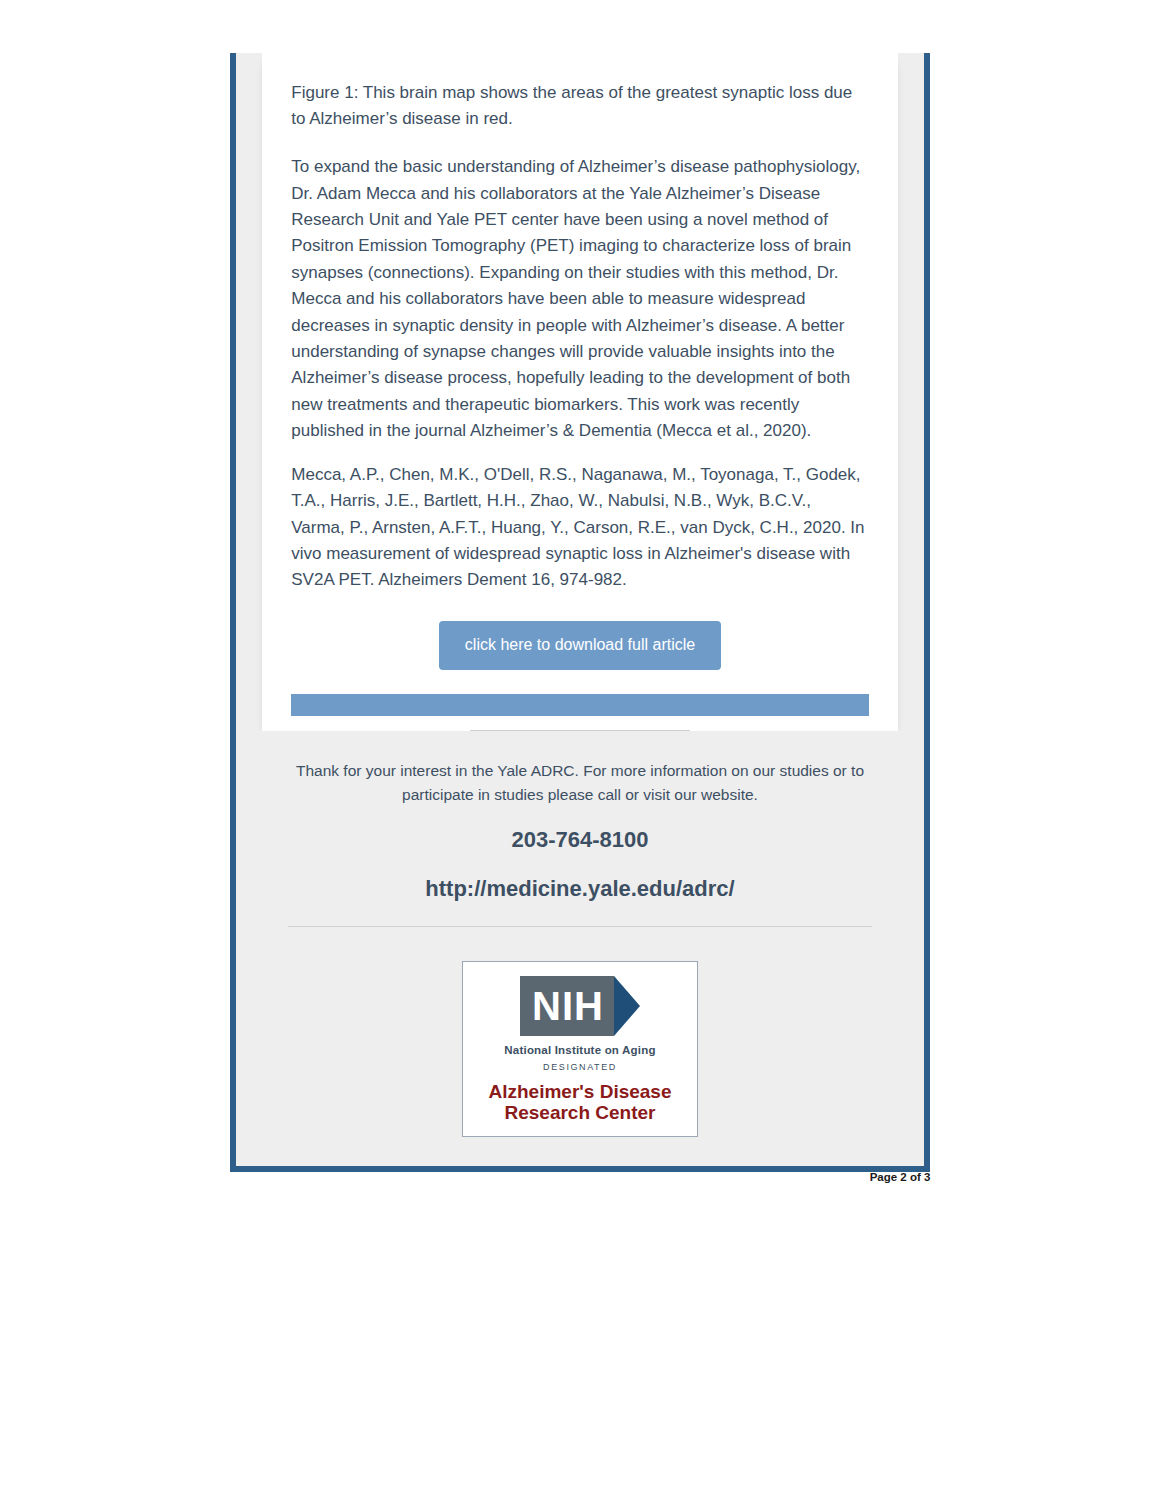Figure 1: This brain map shows the areas of the greatest synaptic loss due to Alzheimer’s disease in red.
To expand the basic understanding of Alzheimer’s disease pathophysiology, Dr. Adam Mecca and his collaborators at the Yale Alzheimer’s Disease Research Unit and Yale PET center have been using a novel method of Positron Emission Tomography (PET) imaging to characterize loss of brain synapses (connections). Expanding on their studies with this method, Dr. Mecca and his collaborators have been able to measure widespread decreases in synaptic density in people with Alzheimer’s disease. A better understanding of synapse changes will provide valuable insights into the Alzheimer’s disease process, hopefully leading to the development of both new treatments and therapeutic biomarkers. This work was recently published in the journal Alzheimer’s & Dementia (Mecca et al., 2020).
Mecca, A.P., Chen, M.K., O'Dell, R.S., Naganawa, M., Toyonaga, T., Godek, T.A., Harris, J.E., Bartlett, H.H., Zhao, W., Nabulsi, N.B., Wyk, B.C.V., Varma, P., Arnsten, A.F.T., Huang, Y., Carson, R.E., van Dyck, C.H., 2020. In vivo measurement of widespread synaptic loss in Alzheimer's disease with SV2A PET. Alzheimers Dement 16, 974-982.
click here to download full article
Thank for your interest in the Yale ADRC. For more information on our studies or to participate in studies please call or visit our website.
203-764-8100
http://medicine.yale.edu/adrc/
NIH
National Institute on Aging
DESIGNATED
Alzheimer's Disease
Research Center
Page 2 of 3